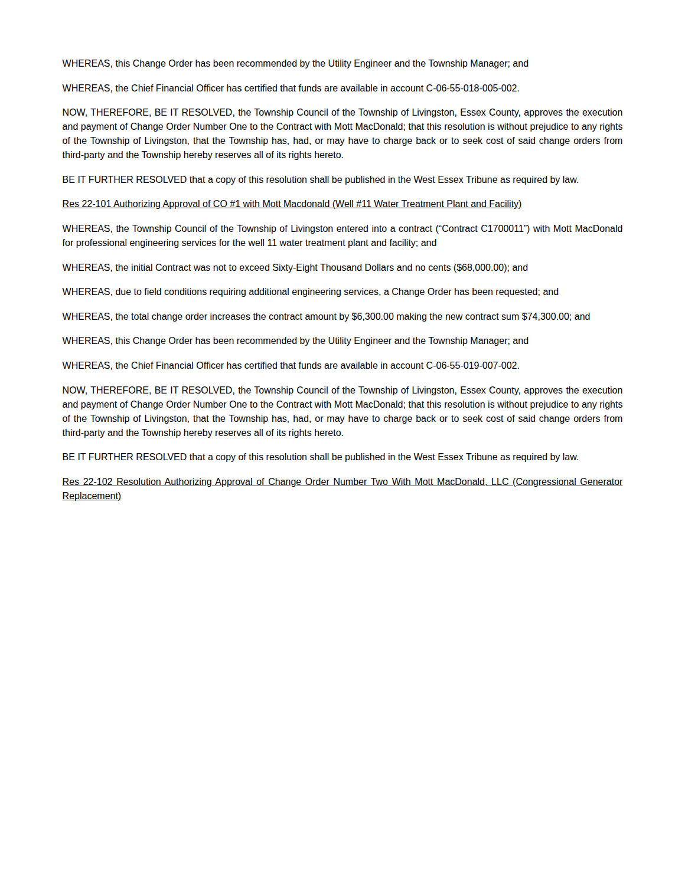WHEREAS, this Change Order has been recommended by the Utility Engineer and the Township Manager; and
WHEREAS, the Chief Financial Officer has certified that funds are available in account C-06-55-018-005-002.
NOW, THEREFORE, BE IT RESOLVED, the Township Council of the Township of Livingston, Essex County, approves the execution and payment of Change Order Number One to the Contract with Mott MacDonald; that this resolution is without prejudice to any rights of the Township of Livingston, that the Township has, had, or may have to charge back or to seek cost of said change orders from third-party and the Township hereby reserves all of its rights hereto.
BE IT FURTHER RESOLVED that a copy of this resolution shall be published in the West Essex Tribune as required by law.
Res 22-101 Authorizing Approval of CO #1 with Mott Macdonald (Well #11 Water Treatment Plant and Facility)
WHEREAS, the Township Council of the Township of Livingston entered into a contract (“Contract C1700011”) with Mott MacDonald for professional engineering services for the well 11 water treatment plant and facility; and
WHEREAS, the initial Contract was not to exceed Sixty-Eight Thousand Dollars and no cents ($68,000.00); and
WHEREAS, due to field conditions requiring additional engineering services, a Change Order has been requested; and
WHEREAS, the total change order increases the contract amount by $6,300.00 making the new contract sum $74,300.00; and
WHEREAS, this Change Order has been recommended by the Utility Engineer and the Township Manager; and
WHEREAS, the Chief Financial Officer has certified that funds are available in account C-06-55-019-007-002.
NOW, THEREFORE, BE IT RESOLVED, the Township Council of the Township of Livingston, Essex County, approves the execution and payment of Change Order Number One to the Contract with Mott MacDonald; that this resolution is without prejudice to any rights of the Township of Livingston, that the Township has, had, or may have to charge back or to seek cost of said change orders from third-party and the Township hereby reserves all of its rights hereto.
BE IT FURTHER RESOLVED that a copy of this resolution shall be published in the West Essex Tribune as required by law.
Res 22-102 Resolution Authorizing Approval of Change Order Number Two With Mott MacDonald, LLC (Congressional Generator Replacement)